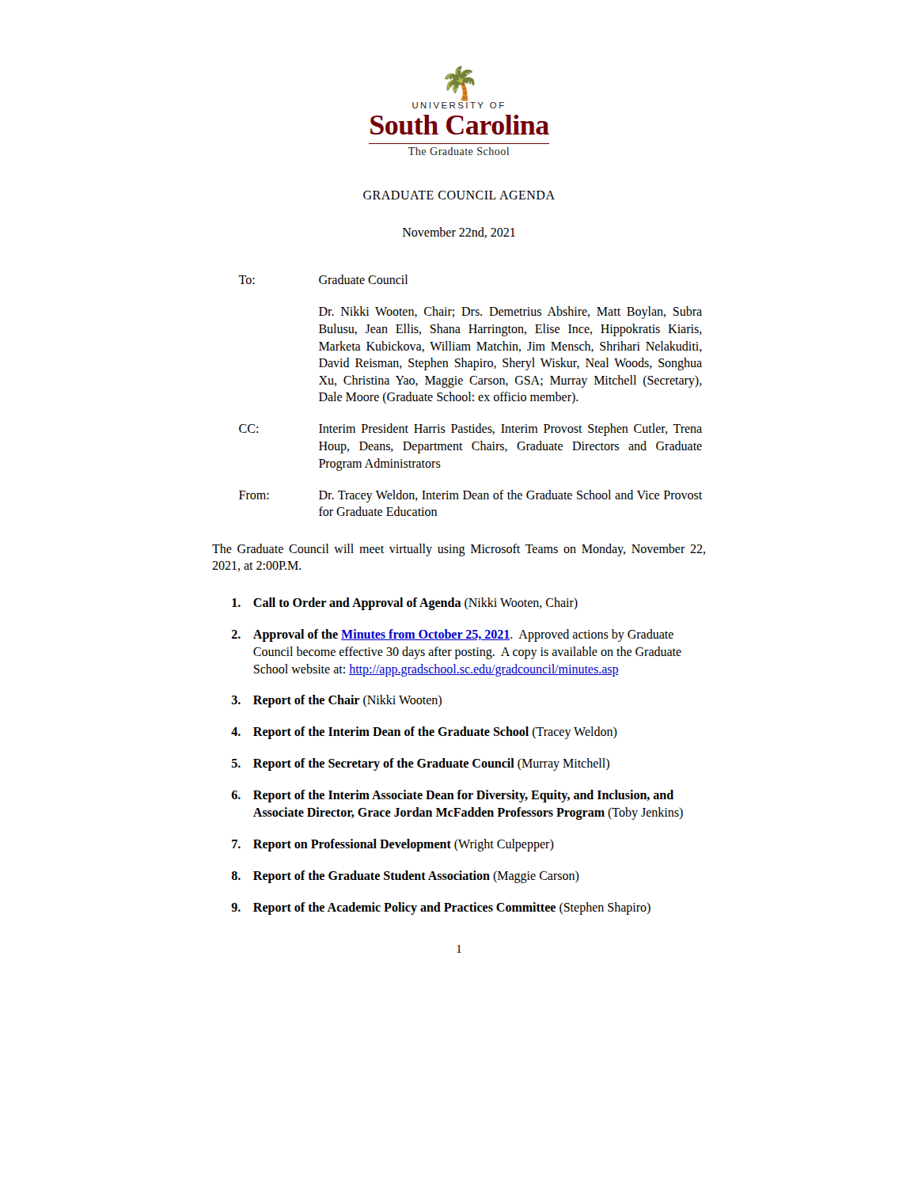🌴
UNIVERSITY OF
South Carolina
The Graduate School
GRADUATE COUNCIL AGENDA
November 22nd, 2021
| To: | Graduate Council |
| | Dr. Nikki Wooten, Chair; Drs. Demetrius Abshire, Matt Boylan, Subra Bulusu, Jean Ellis, Shana Harrington, Elise Ince, Hippokratis Kiaris, Marketa Kubickova, William Matchin, Jim Mensch, Shrihari Nelakuditi, David Reisman, Stephen Shapiro, Sheryl Wiskur, Neal Woods, Songhua Xu, Christina Yao, Maggie Carson, GSA; Murray Mitchell (Secretary), Dale Moore (Graduate School: ex officio member). |
| CC: | Interim President Harris Pastides, Interim Provost Stephen Cutler, Trena Houp, Deans, Department Chairs, Graduate Directors and Graduate Program Administrators |
| From: | Dr. Tracey Weldon, Interim Dean of the Graduate School and Vice Provost for Graduate Education |
The Graduate Council will meet virtually using Microsoft Teams on Monday, November 22, 2021, at 2:00P.M.
Call to Order and Approval of Agenda (Nikki Wooten, Chair)
Approval of the Minutes from October 25, 2021. Approved actions by Graduate Council become effective 30 days after posting. A copy is available on the Graduate School website at: http://app.gradschool.sc.edu/gradcouncil/minutes.asp
Report of the Chair (Nikki Wooten)
Report of the Interim Dean of the Graduate School (Tracey Weldon)
Report of the Secretary of the Graduate Council (Murray Mitchell)
Report of the Interim Associate Dean for Diversity, Equity, and Inclusion, and Associate Director, Grace Jordan McFadden Professors Program (Toby Jenkins)
Report on Professional Development (Wright Culpepper)
Report of the Graduate Student Association (Maggie Carson)
Report of the Academic Policy and Practices Committee (Stephen Shapiro)
1